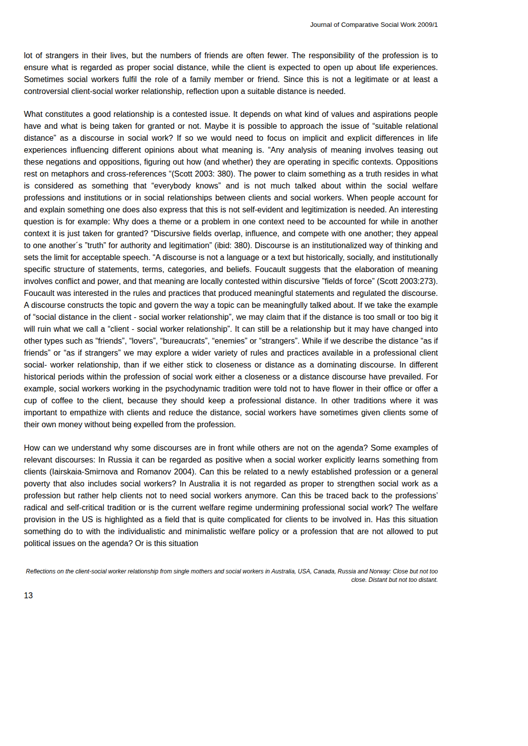Journal of Comparative Social Work 2009/1
lot of strangers in their lives, but the numbers of friends are often fewer. The responsibility of the profession is to ensure what is regarded as proper social distance, while the client is expected to open up about life experiences. Sometimes social workers fulfil the role of a family member or friend. Since this is not a legitimate or at least a controversial client-social worker relationship, reflection upon a suitable distance is needed.
What constitutes a good relationship is a contested issue. It depends on what kind of values and aspirations people have and what is being taken for granted or not. Maybe it is possible to approach the issue of “suitable relational distance” as a discourse in social work? If so we would need to focus on implicit and explicit differences in life experiences influencing different opinions about what meaning is. “Any analysis of meaning involves teasing out these negations and oppositions, figuring out how (and whether) they are operating in specific contexts. Oppositions rest on metaphors and cross-references “(Scott 2003: 380). The power to claim something as a truth resides in what is considered as something that “everybody knows” and is not much talked about within the social welfare professions and institutions or in social relationships between clients and social workers. When people account for and explain something one does also express that this is not self-evident and legitimization is needed. An interesting question is for example: Why does a theme or a problem in one context need to be accounted for while in another context it is just taken for granted? “Discursive fields overlap, influence, and compete with one another; they appeal to one another´s ”truth” for authority and legitimation” (ibid: 380). Discourse is an institutionalized way of thinking and sets the limit for acceptable speech. “A discourse is not a language or a text but historically, socially, and institutionally specific structure of statements, terms, categories, and beliefs. Foucault suggests that the elaboration of meaning involves conflict and power, and that meaning are locally contested within discursive ”fields of force” (Scott 2003:273). Foucault was interested in the rules and practices that produced meaningful statements and regulated the discourse. A discourse constructs the topic and govern the way a topic can be meaningfully talked about. If we take the example of “social distance in the client - social worker relationship”, we may claim that if the distance is too small or too big it will ruin what we call a “client - social worker relationship”. It can still be a relationship but it may have changed into other types such as “friends”, “lovers”, “bureaucrats”, “enemies” or “strangers”. While if we describe the distance “as if friends” or “as if strangers” we may explore a wider variety of rules and practices available in a professional client social- worker relationship, than if we either stick to closeness or distance as a dominating discourse. In different historical periods within the profession of social work either a closeness or a distance discourse have prevailed. For example, social workers working in the psychodynamic tradition were told not to have flower in their office or offer a cup of coffee to the client, because they should keep a professional distance. In other traditions where it was important to empathize with clients and reduce the distance, social workers have sometimes given clients some of their own money without being expelled from the profession.
How can we understand why some discourses are in front while others are not on the agenda? Some examples of relevant discourses: In Russia it can be regarded as positive when a social worker explicitly learns something from clients (Iairskaia-Smirnova and Romanov 2004). Can this be related to a newly established profession or a general poverty that also includes social workers? In Australia it is not regarded as proper to strengthen social work as a profession but rather help clients not to need social workers anymore. Can this be traced back to the professions’ radical and self-critical tradition or is the current welfare regime undermining professional social work? The welfare provision in the US is highlighted as a field that is quite complicated for clients to be involved in. Has this situation something do to with the individualistic and minimalistic welfare policy or a profession that are not allowed to put political issues on the agenda? Or is this situation
Reflections on the client-social worker relationship from single mothers and social workers in Australia, USA, Canada, Russia and Norway: Close but not too close. Distant but not too distant.
13